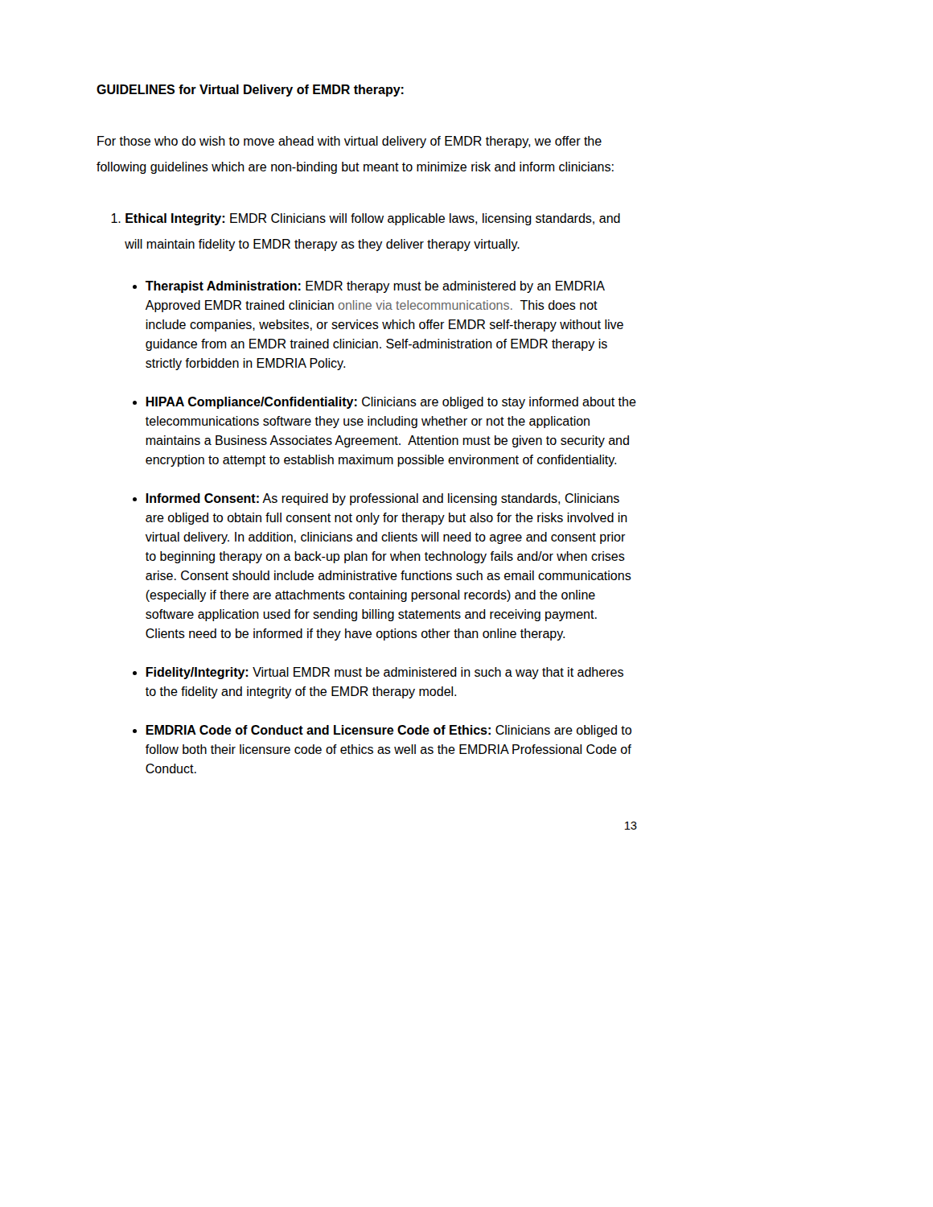GUIDELINES for Virtual Delivery of EMDR therapy:
For those who do wish to move ahead with virtual delivery of EMDR therapy, we offer the following guidelines which are non-binding but meant to minimize risk and inform clinicians:
Ethical Integrity: EMDR Clinicians will follow applicable laws, licensing standards, and will maintain fidelity to EMDR therapy as they deliver therapy virtually.
Therapist Administration: EMDR therapy must be administered by an EMDRIA Approved EMDR trained clinician online via telecommunications. This does not include companies, websites, or services which offer EMDR self-therapy without live guidance from an EMDR trained clinician. Self-administration of EMDR therapy is strictly forbidden in EMDRIA Policy.
HIPAA Compliance/Confidentiality: Clinicians are obliged to stay informed about the telecommunications software they use including whether or not the application maintains a Business Associates Agreement. Attention must be given to security and encryption to attempt to establish maximum possible environment of confidentiality.
Informed Consent: As required by professional and licensing standards, Clinicians are obliged to obtain full consent not only for therapy but also for the risks involved in virtual delivery. In addition, clinicians and clients will need to agree and consent prior to beginning therapy on a back-up plan for when technology fails and/or when crises arise. Consent should include administrative functions such as email communications (especially if there are attachments containing personal records) and the online software application used for sending billing statements and receiving payment. Clients need to be informed if they have options other than online therapy.
Fidelity/Integrity: Virtual EMDR must be administered in such a way that it adheres to the fidelity and integrity of the EMDR therapy model.
EMDRIA Code of Conduct and Licensure Code of Ethics: Clinicians are obliged to follow both their licensure code of ethics as well as the EMDRIA Professional Code of Conduct.
13